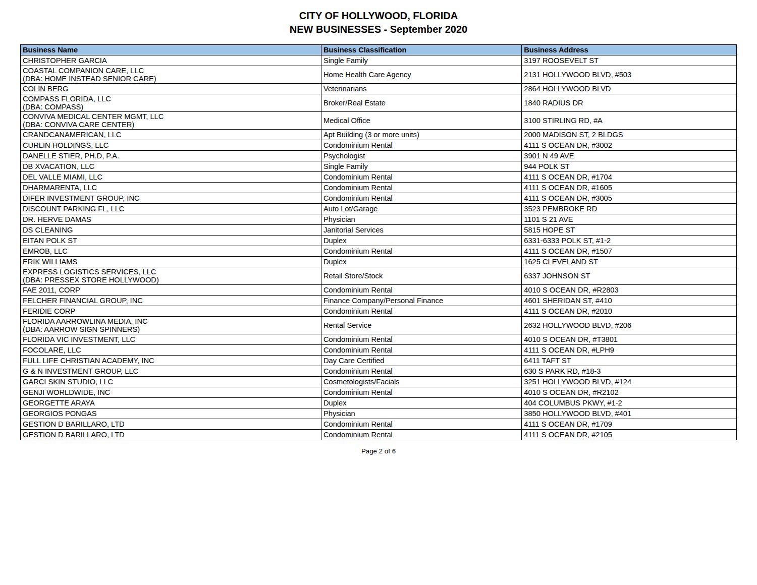CITY OF HOLLYWOOD, FLORIDA
NEW BUSINESSES - September 2020
| Business Name | Business Classification | Business Address |
| --- | --- | --- |
| CHRISTOPHER GARCIA | Single Family | 3197 ROOSEVELT ST |
| COASTAL COMPANION CARE, LLC (DBA: HOME INSTEAD SENIOR CARE) | Home Health Care Agency | 2131 HOLLYWOOD BLVD, #503 |
| COLIN BERG | Veterinarians | 2864 HOLLYWOOD BLVD |
| COMPASS FLORIDA, LLC (DBA: COMPASS) | Broker/Real Estate | 1840 RADIUS DR |
| CONVIVA MEDICAL CENTER MGMT, LLC (DBA: CONVIVA CARE CENTER) | Medical Office | 3100 STIRLING RD, #A |
| CRANDCANAMERICAN, LLC | Apt Building (3 or more units) | 2000 MADISON ST, 2 BLDGS |
| CURLIN HOLDINGS, LLC | Condominium Rental | 4111 S OCEAN DR, #3002 |
| DANELLE STIER, PH.D, P.A. | Psychologist | 3901 N 49 AVE |
| DB XVACATION, LLC | Single Family | 944 POLK ST |
| DEL VALLE MIAMI, LLC | Condominium Rental | 4111 S OCEAN DR, #1704 |
| DHARMARENTA, LLC | Condominium Rental | 4111 S OCEAN DR, #1605 |
| DIFER INVESTMENT GROUP, INC | Condominium Rental | 4111 S OCEAN DR, #3005 |
| DISCOUNT PARKING FL, LLC | Auto Lot/Garage | 3523 PEMBROKE RD |
| DR. HERVE DAMAS | Physician | 1101 S 21 AVE |
| DS CLEANING | Janitorial Services | 5815 HOPE ST |
| EITAN POLK ST | Duplex | 6331-6333 POLK ST, #1-2 |
| EMROB, LLC | Condominium Rental | 4111 S OCEAN DR, #1507 |
| ERIK WILLIAMS | Duplex | 1625 CLEVELAND ST |
| EXPRESS LOGISTICS SERVICES, LLC (DBA: PRESSEX STORE HOLLYWOOD) | Retail Store/Stock | 6337 JOHNSON ST |
| FAE 2011, CORP | Condominium Rental | 4010 S OCEAN DR, #R2803 |
| FELCHER FINANCIAL GROUP, INC | Finance Company/Personal Finance | 4601 SHERIDAN ST, #410 |
| FERIDIE CORP | Condominium Rental | 4111 S OCEAN DR, #2010 |
| FLORIDA AARROWLINA MEDIA, INC (DBA: AARROW SIGN SPINNERS) | Rental Service | 2632 HOLLYWOOD BLVD, #206 |
| FLORIDA VIC INVESTMENT, LLC | Condominium Rental | 4010 S OCEAN DR, #T3801 |
| FOCOLARE, LLC | Condominium Rental | 4111 S OCEAN DR, #LPH9 |
| FULL LIFE CHRISTIAN ACADEMY, INC | Day Care Certified | 6411 TAFT ST |
| G & N INVESTMENT GROUP, LLC | Condominium Rental | 630 S PARK RD, #18-3 |
| GARCI SKIN STUDIO, LLC | Cosmetologists/Facials | 3251 HOLLYWOOD BLVD, #124 |
| GENJI WORLDWIDE, INC | Condominium Rental | 4010 S OCEAN DR, #R2102 |
| GEORGETTE ARAYA | Duplex | 404 COLUMBUS PKWY, #1-2 |
| GEORGIOS PONGAS | Physician | 3850 HOLLYWOOD BLVD, #401 |
| GESTION D BARILLARO, LTD | Condominium Rental | 4111 S OCEAN DR, #1709 |
| GESTION D BARILLARO, LTD | Condominium Rental | 4111 S OCEAN DR, #2105 |
Page 2 of 6